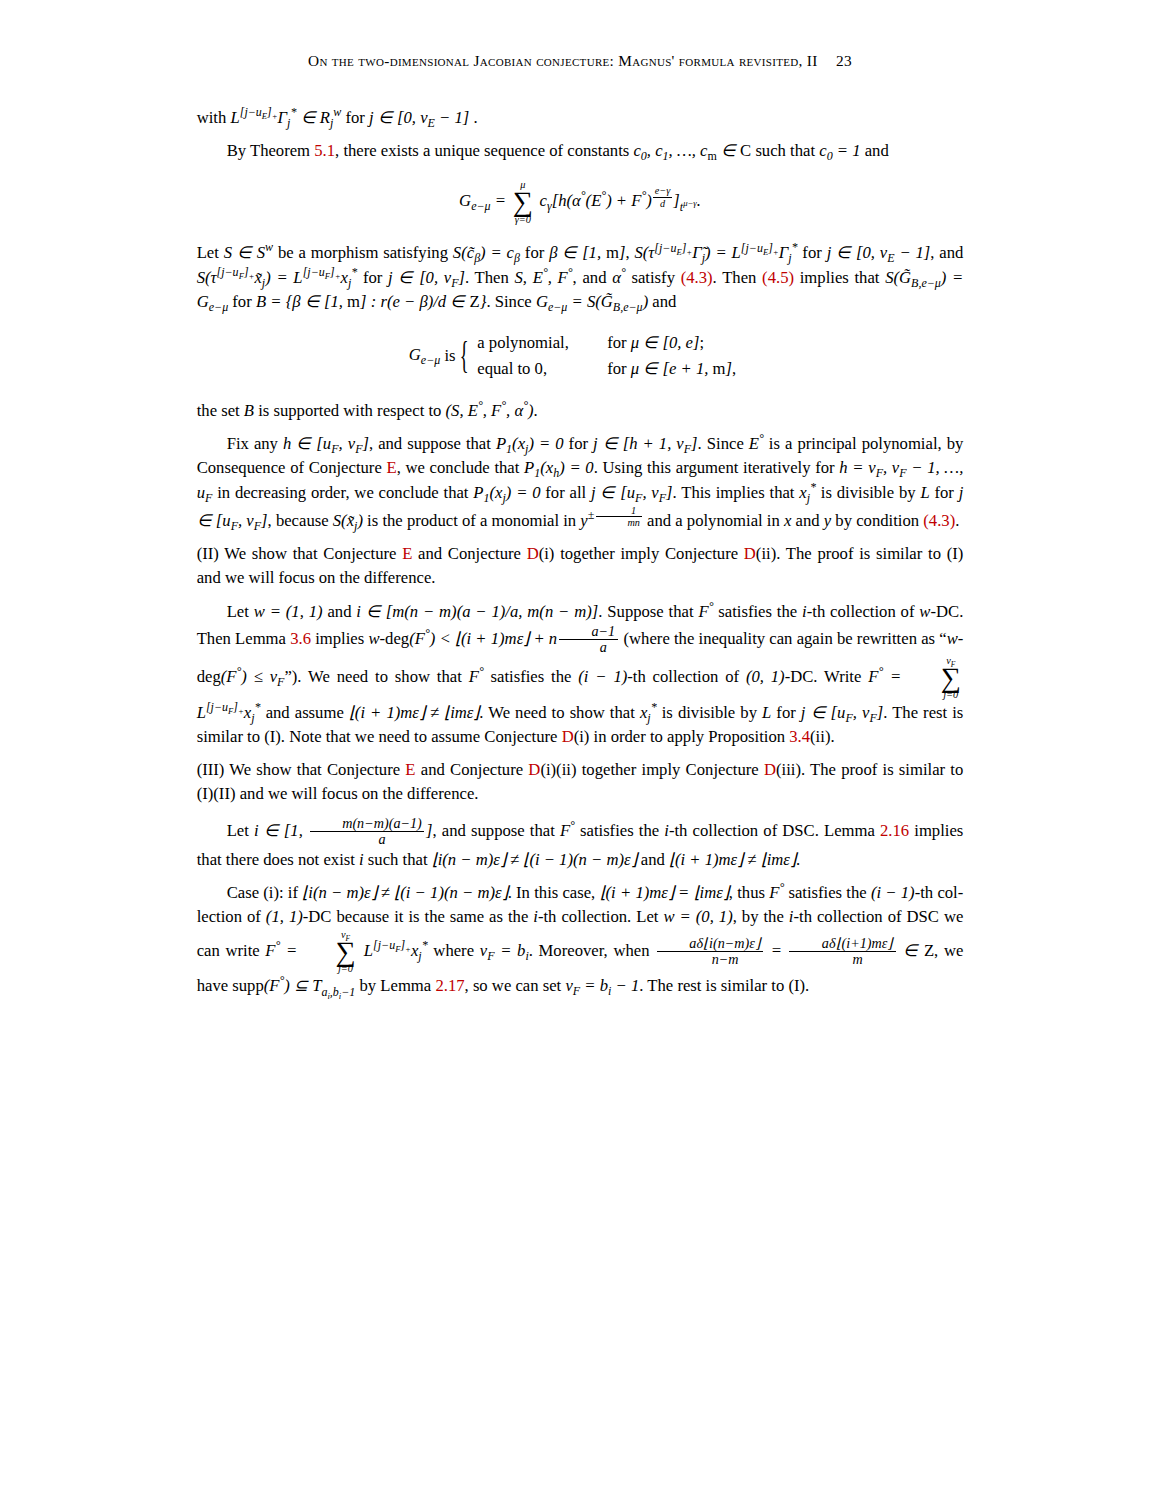On the two-dimensional Jacobian conjecture: Magnus' formula revisited, II23
with L[j−uE]+Γj* ∈ Rjw for j ∈ [0, vE − 1] .
By Theorem 5.1, there exists a unique sequence of constants c0, c1, …, cm ∈ C such that c0 = 1 and
Ge−μ = μ∑γ=0 cγ[h(α°(E°) + F°)e−γ d]tμ−γ.
Let S ∈ Sw be a morphism satisfying S(c̃β) = cβ for β ∈ [1, m], S(τ[j−uE]+Γ̃j) = L[j−uE]+Γj* for j ∈ [0, vE − 1], and S(τ[j−uF]+x̃j) = L[j−uF]+xj* for j ∈ [0, vF]. Then S, E°, F°, and α° satisfy (4.3). Then (4.5) implies that S(G̃B,e−μ) = Ge−μ for B = {β ∈ [1, m] : r(e − β)/d ∈ Z}. Since Ge−μ = S(G̃B,e−μ) and
Ge−μ is {
| a polynomial, | for μ ∈ [0, e] ; |
| equal to 0, | for μ ∈ [e + 1, m ] , |
the set B is supported with respect to (S, E°, F°, α°).
Fix any h ∈ [uF, vF], and suppose that P1(xj) = 0 for j ∈ [h + 1, vF]. Since E° is a principal polynomial, by Consequence of Conjecture E, we conclude that P1(xh) = 0. Using this argument iteratively for h = vF, vF − 1, …, uF in decreasing order, we conclude that P1(xj) = 0 for all j ∈ [uF, vF]. This implies that xj* is divisible by L for j ∈ [uF, vF], because S(x̃j) is the product of a monomial in y±1 mn and a polynomial in x and y by condition (4.3).
(II) We show that Conjecture E and Conjecture D(i) together imply Conjecture D(ii). The proof is similar to (I) and we will focus on the difference.
Let w = (1, 1) and i ∈ [m(n − m)(a − 1)/a, m(n − m)]. Suppose that F° satisfies the i-th collection of w-DC. Then Lemma 3.6 implies w-deg(F°) < (i + 1)mε + na−1 a (where the inequality can again be rewritten as “w-deg(F°) ≤ vF”). We need to show that F° satisfies the (i − 1)-th collection of (0, 1)-DC. Write F° = vF∑j=0 L[j−uF]+xj* and assume (i + 1)mε ≠ imε. We need to show that xj* is divisible by L for j ∈ [uF, vF]. The rest is similar to (I). Note that we need to assume Conjecture D(i) in order to apply Proposition 3.4(ii).
(III) We show that Conjecture E and Conjecture D(i)(ii) together imply Conjecture D(iii). The proof is similar to (I)(II) and we will focus on the difference.
Let i ∈ [1, m(n−m)(a−1) a], and suppose that F° satisfies the i-th collection of DSC. Lemma 2.16 implies that there does not exist i such that i(n − m)ε ≠ (i − 1)(n − m)ε and (i + 1)mε ≠ imε.
Case (i): if i(n − m)ε ≠ (i − 1)(n − m)ε. In this case, (i + 1)mε = imε, thus F° satisfies the (i − 1)-th collection of (1, 1)-DC because it is the same as the i-th collection. Let w = (0, 1), by the i-th collection of DSC we can write F° = vF∑j=0 L[j−uF]+xj* where vF = bi. Moreover, when aδ i(n−m)ε n−m = aδ (i+1)mε m ∈ Z, we have supp(F°) ⊆ Tai,bi−1 by Lemma 2.17, so we can set vF = bi − 1. The rest is similar to (I).